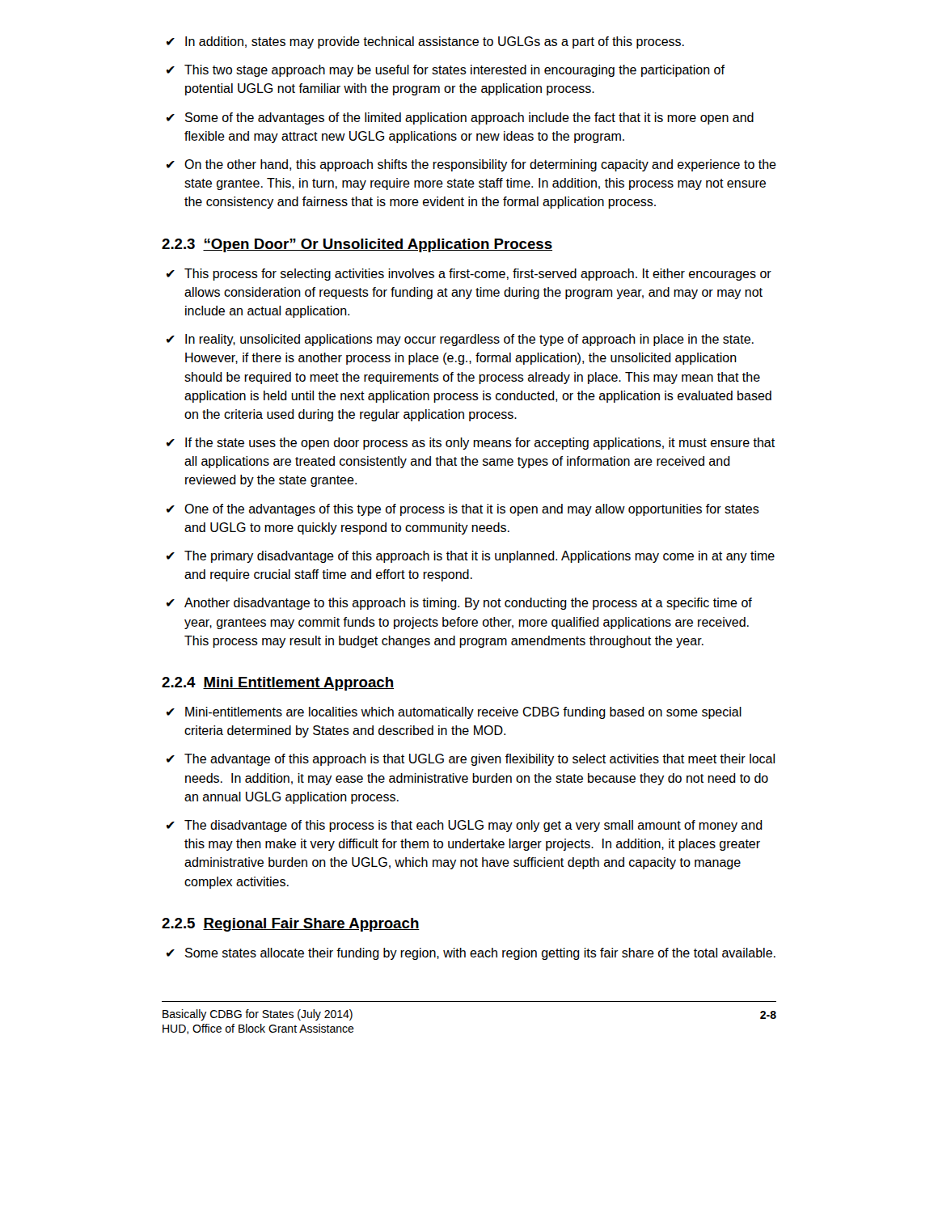In addition, states may provide technical assistance to UGLGs as a part of this process.
This two stage approach may be useful for states interested in encouraging the participation of potential UGLG not familiar with the program or the application process.
Some of the advantages of the limited application approach include the fact that it is more open and flexible and may attract new UGLG applications or new ideas to the program.
On the other hand, this approach shifts the responsibility for determining capacity and experience to the state grantee. This, in turn, may require more state staff time. In addition, this process may not ensure the consistency and fairness that is more evident in the formal application process.
2.2.3“Open Door” Or Unsolicited Application Process
This process for selecting activities involves a first-come, first-served approach. It either encourages or allows consideration of requests for funding at any time during the program year, and may or may not include an actual application.
In reality, unsolicited applications may occur regardless of the type of approach in place in the state. However, if there is another process in place (e.g., formal application), the unsolicited application should be required to meet the requirements of the process already in place. This may mean that the application is held until the next application process is conducted, or the application is evaluated based on the criteria used during the regular application process.
If the state uses the open door process as its only means for accepting applications, it must ensure that all applications are treated consistently and that the same types of information are received and reviewed by the state grantee.
One of the advantages of this type of process is that it is open and may allow opportunities for states and UGLG to more quickly respond to community needs.
The primary disadvantage of this approach is that it is unplanned. Applications may come in at any time and require crucial staff time and effort to respond.
Another disadvantage to this approach is timing. By not conducting the process at a specific time of year, grantees may commit funds to projects before other, more qualified applications are received. This process may result in budget changes and program amendments throughout the year.
2.2.4 Mini Entitlement Approach
Mini-entitlements are localities which automatically receive CDBG funding based on some special criteria determined by States and described in the MOD.
The advantage of this approach is that UGLG are given flexibility to select activities that meet their local needs. In addition, it may ease the administrative burden on the state because they do not need to do an annual UGLG application process.
The disadvantage of this process is that each UGLG may only get a very small amount of money and this may then make it very difficult for them to undertake larger projects. In addition, it places greater administrative burden on the UGLG, which may not have sufficient depth and capacity to manage complex activities.
2.2.5 Regional Fair Share Approach
Some states allocate their funding by region, with each region getting its fair share of the total available.
Basically CDBG for States (July 2014)
HUD, Office of Block Grant Assistance
2-8